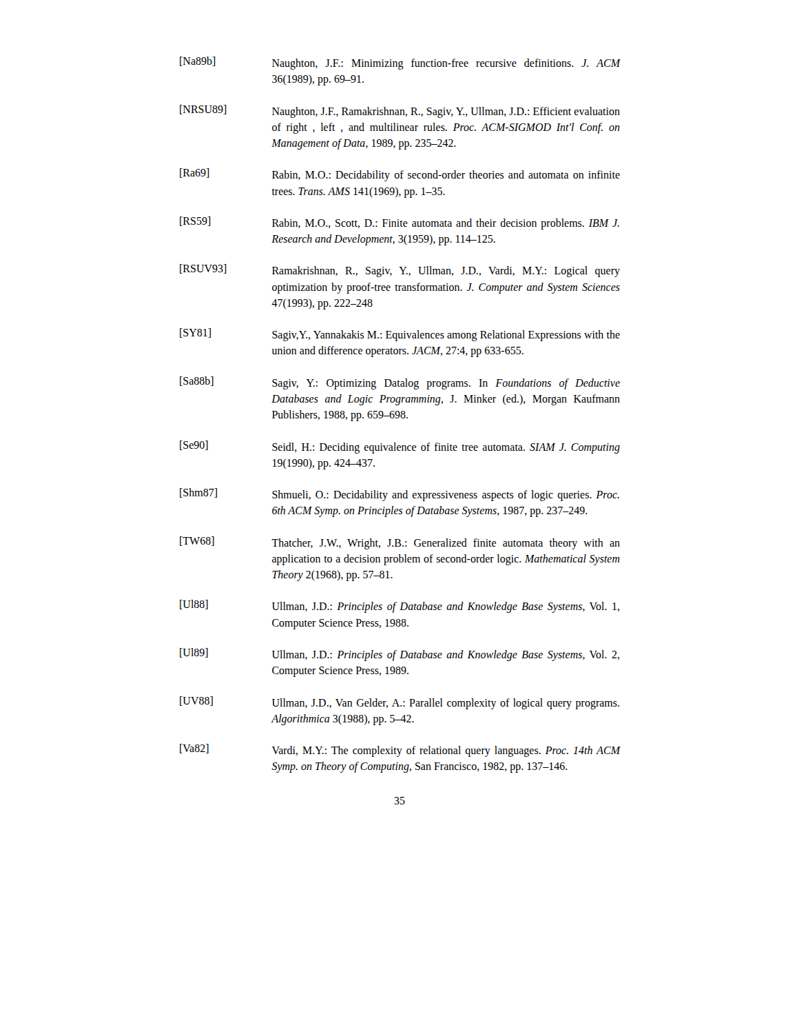[Na89b]
Naughton, J.F.: Minimizing function-free recursive definitions. J. ACM 36(1989), pp. 69–91.
[NRSU89]
Naughton, J.F., Ramakrishnan, R., Sagiv, Y., Ullman, J.D.: Efficient evaluation of right , left , and multilinear rules. Proc. ACM-SIGMOD Int'l Conf. on Management of Data, 1989, pp. 235–242.
[Ra69]
Rabin, M.O.: Decidability of second-order theories and automata on infinite trees. Trans. AMS 141(1969), pp. 1–35.
[RS59]
Rabin, M.O., Scott, D.: Finite automata and their decision problems. IBM J. Research and Development, 3(1959), pp. 114–125.
[RSUV93]
Ramakrishnan, R., Sagiv, Y., Ullman, J.D., Vardi, M.Y.: Logical query optimization by proof-tree transformation. J. Computer and System Sciences 47(1993), pp. 222–248
[SY81]
Sagiv,Y., Yannakakis M.: Equivalences among Relational Expressions with the union and difference operators. JACM, 27:4, pp 633-655.
[Sa88b]
Sagiv, Y.: Optimizing Datalog programs. In Foundations of Deductive Databases and Logic Programming, J. Minker (ed.), Morgan Kaufmann Publishers, 1988, pp. 659–698.
[Se90]
Seidl, H.: Deciding equivalence of finite tree automata. SIAM J. Computing 19(1990), pp. 424–437.
[Shm87]
Shmueli, O.: Decidability and expressiveness aspects of logic queries. Proc. 6th ACM Symp. on Principles of Database Systems, 1987, pp. 237–249.
[TW68]
Thatcher, J.W., Wright, J.B.: Generalized finite automata theory with an application to a decision problem of second-order logic. Mathematical System Theory 2(1968), pp. 57–81.
[Ul88]
Ullman, J.D.: Principles of Database and Knowledge Base Systems, Vol. 1, Computer Science Press, 1988.
[Ul89]
Ullman, J.D.: Principles of Database and Knowledge Base Systems, Vol. 2, Computer Science Press, 1989.
[UV88]
Ullman, J.D., Van Gelder, A.: Parallel complexity of logical query programs. Algorithmica 3(1988), pp. 5–42.
[Va82]
Vardi, M.Y.: The complexity of relational query languages. Proc. 14th ACM Symp. on Theory of Computing, San Francisco, 1982, pp. 137–146.
35